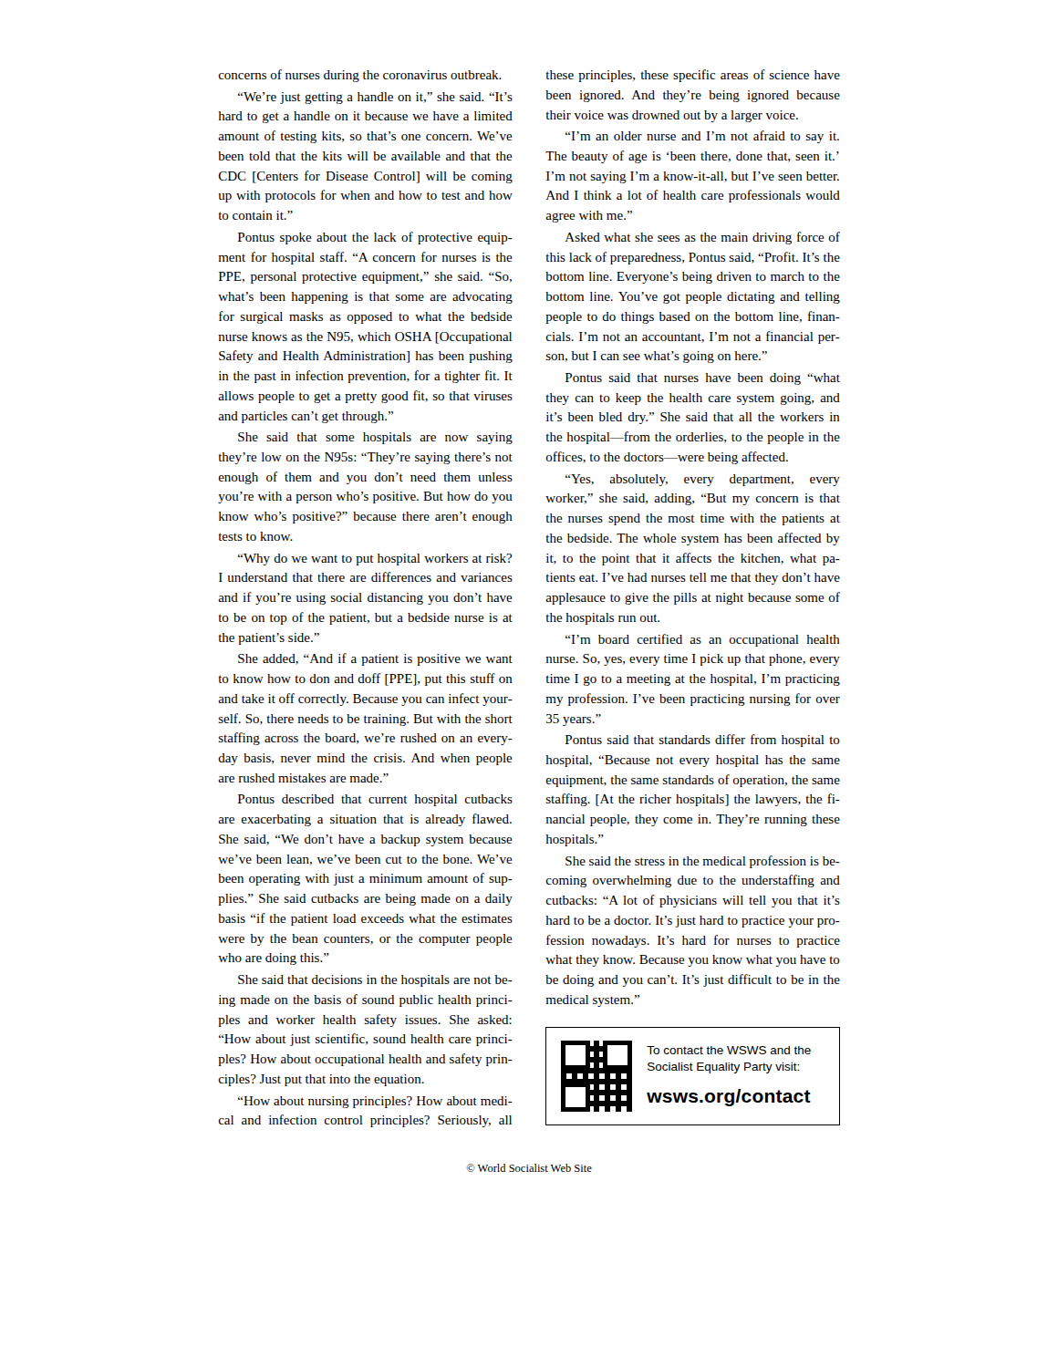concerns of nurses during the coronavirus outbreak.
“We’re just getting a handle on it,” she said. “It’s hard to get a handle on it because we have a limited amount of testing kits, so that’s one concern. We’ve been told that the kits will be available and that the CDC [Centers for Disease Control] will be coming up with protocols for when and how to test and how to contain it.”
Pontus spoke about the lack of protective equipment for hospital staff. “A concern for nurses is the PPE, personal protective equipment,” she said. “So, what’s been happening is that some are advocating for surgical masks as opposed to what the bedside nurse knows as the N95, which OSHA [Occupational Safety and Health Administration] has been pushing in the past in infection prevention, for a tighter fit. It allows people to get a pretty good fit, so that viruses and particles can’t get through.”
She said that some hospitals are now saying they’re low on the N95s: “They’re saying there’s not enough of them and you don’t need them unless you’re with a person who’s positive. But how do you know who’s positive?” because there aren’t enough tests to know.
“Why do we want to put hospital workers at risk? I understand that there are differences and variances and if you’re using social distancing you don’t have to be on top of the patient, but a bedside nurse is at the patient’s side.”
She added, “And if a patient is positive we want to know how to don and doff [PPE], put this stuff on and take it off correctly. Because you can infect yourself. So, there needs to be training. But with the short staffing across the board, we’re rushed on an everyday basis, never mind the crisis. And when people are rushed mistakes are made.”
Pontus described that current hospital cutbacks are exacerbating a situation that is already flawed. She said, “We don’t have a backup system because we’ve been lean, we’ve been cut to the bone. We’ve been operating with just a minimum amount of supplies.” She said cutbacks are being made on a daily basis “if the patient load exceeds what the estimates were by the bean counters, or the computer people who are doing this.”
She said that decisions in the hospitals are not being made on the basis of sound public health principles and worker health safety issues. She asked: “How about just scientific, sound health care principles? How about occupational health and safety principles? Just put that into the equation.
“How about nursing principles? How about medical and infection control principles? Seriously, all these principles, these specific areas of science have been ignored. And they’re being ignored because their voice was drowned out by a larger voice.
“I’m an older nurse and I’m not afraid to say it. The beauty of age is ‘been there, done that, seen it.’ I’m not saying I’m a know-it-all, but I’ve seen better. And I think a lot of health care professionals would agree with me.”
Asked what she sees as the main driving force of this lack of preparedness, Pontus said, “Profit. It’s the bottom line. Everyone’s being driven to march to the bottom line. You’ve got people dictating and telling people to do things based on the bottom line, financials. I’m not an accountant, I’m not a financial person, but I can see what’s going on here.”
Pontus said that nurses have been doing “what they can to keep the health care system going, and it’s been bled dry.” She said that all the workers in the hospital—from the orderlies, to the people in the offices, to the doctors—were being affected.
“Yes, absolutely, every department, every worker,” she said, adding, “But my concern is that the nurses spend the most time with the patients at the bedside. The whole system has been affected by it, to the point that it affects the kitchen, what patients eat. I’ve had nurses tell me that they don’t have applesauce to give the pills at night because some of the hospitals run out.
“I’m board certified as an occupational health nurse. So, yes, every time I pick up that phone, every time I go to a meeting at the hospital, I’m practicing my profession. I’ve been practicing nursing for over 35 years.”
Pontus said that standards differ from hospital to hospital, “Because not every hospital has the same equipment, the same standards of operation, the same staffing. [At the richer hospitals] the lawyers, the financial people, they come in. They’re running these hospitals.”
She said the stress in the medical profession is becoming overwhelming due to the understaffing and cutbacks: “A lot of physicians will tell you that it’s hard to be a doctor. It’s just hard to practice your profession nowadays. It’s hard for nurses to practice what they know. Because you know what you have to be doing and you can’t. It’s just difficult to be in the medical system.”
To contact the WSWS and the
Socialist Equality Party visit: wsws.org/contact
© World Socialist Web Site